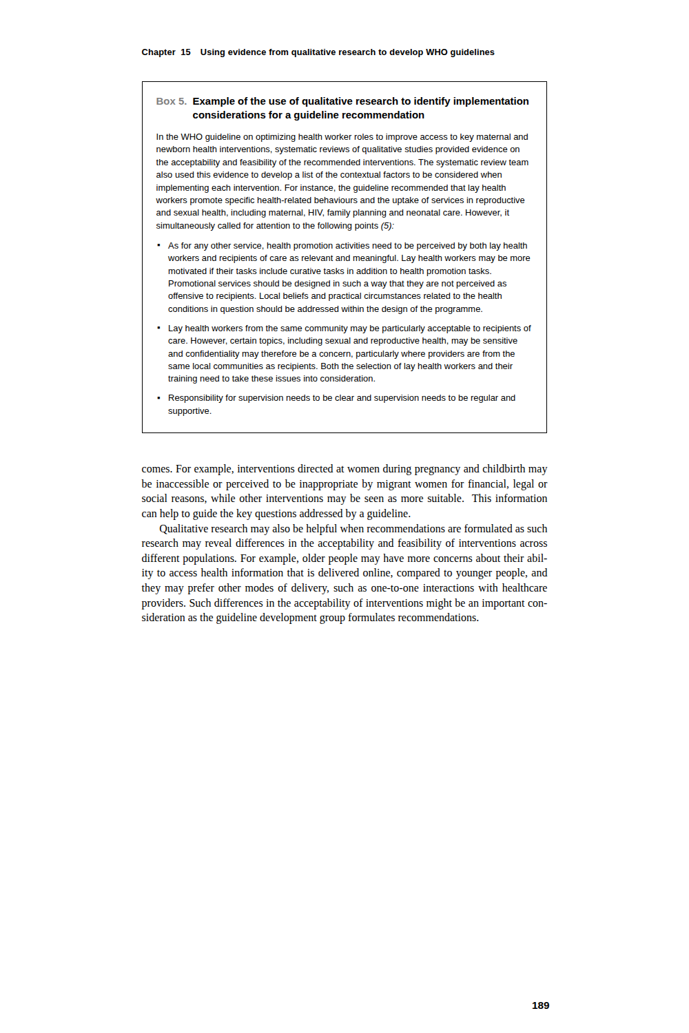Chapter 15 Using evidence from qualitative research to develop WHO guidelines
Box 5. Example of the use of qualitative research to identify implementation considerations for a guideline recommendation
In the WHO guideline on optimizing health worker roles to improve access to key maternal and newborn health interventions, systematic reviews of qualitative studies provided evidence on the acceptability and feasibility of the recommended interventions. The systematic review team also used this evidence to develop a list of the contextual factors to be considered when implementing each intervention. For instance, the guideline recommended that lay health workers promote specific health-related behaviours and the uptake of services in reproductive and sexual health, including maternal, HIV, family planning and neonatal care. However, it simultaneously called for attention to the following points (5):
As for any other service, health promotion activities need to be perceived by both lay health workers and recipients of care as relevant and meaningful. Lay health workers may be more motivated if their tasks include curative tasks in addition to health promotion tasks. Promotional services should be designed in such a way that they are not perceived as offensive to recipients. Local beliefs and practical circumstances related to the health conditions in question should be addressed within the design of the programme.
Lay health workers from the same community may be particularly acceptable to recipients of care. However, certain topics, including sexual and reproductive health, may be sensitive and confidentiality may therefore be a concern, particularly where providers are from the same local communities as recipients. Both the selection of lay health workers and their training need to take these issues into consideration.
Responsibility for supervision needs to be clear and supervision needs to be regular and supportive.
comes. For example, interventions directed at women during pregnancy and childbirth may be inaccessible or perceived to be inappropriate by migrant women for financial, legal or social reasons, while other interventions may be seen as more suitable. This information can help to guide the key questions addressed by a guideline.
Qualitative research may also be helpful when recommendations are formulated as such research may reveal differences in the acceptability and feasibility of interventions across different populations. For example, older people may have more concerns about their ability to access health information that is delivered online, compared to younger people, and they may prefer other modes of delivery, such as one-to-one interactions with healthcare providers. Such differences in the acceptability of interventions might be an important consideration as the guideline development group formulates recommendations.
189